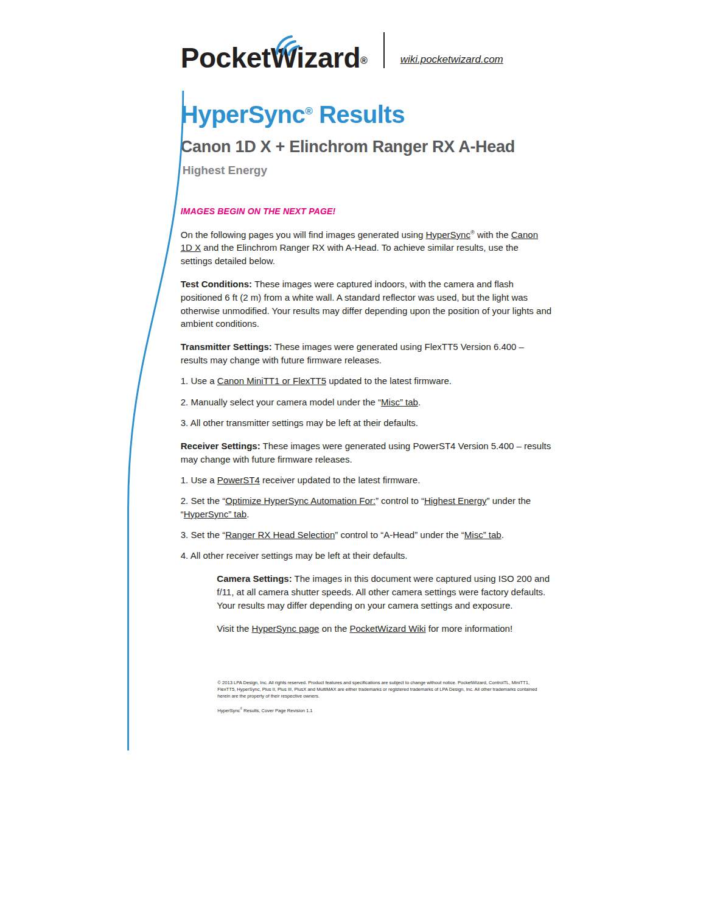PocketWizard®
wiki.pocketwizard.com
HyperSync® Results
Canon 1D X + Elinchrom Ranger RX A-Head
Highest Energy
IMAGES BEGIN ON THE NEXT PAGE!
On the following pages you will find images generated using HyperSync® with the Canon 1D X and the Elinchrom Ranger RX with A-Head. To achieve similar results, use the settings detailed below.
Test Conditions: These images were captured indoors, with the camera and flash positioned 6 ft (2 m) from a white wall. A standard reflector was used, but the light was otherwise unmodified. Your results may differ depending upon the position of your lights and ambient conditions.
Transmitter Settings: These images were generated using FlexTT5 Version 6.400 – results may change with future firmware releases.
1. Use a Canon MiniTT1 or FlexTT5 updated to the latest firmware.
2. Manually select your camera model under the “Misc” tab.
3. All other transmitter settings may be left at their defaults.
Receiver Settings: These images were generated using PowerST4 Version 5.400 – results may change with future firmware releases.
1. Use a PowerST4 receiver updated to the latest firmware.
2. Set the “Optimize HyperSync Automation For:” control to “Highest Energy” under the “HyperSync” tab.
3. Set the “Ranger RX Head Selection” control to “A-Head” under the “Misc” tab.
4. All other receiver settings may be left at their defaults.
Camera Settings: The images in this document were captured using ISO 200 and f/11, at all camera shutter speeds. All other camera settings were factory defaults. Your results may differ depending on your camera settings and exposure.
Visit the HyperSync page on the PocketWizard Wiki for more information!
© 2013 LPA Design, Inc. All rights reserved. Product features and specifications are subject to change without notice. PocketWizard, ControlTL, MiniTT1, FlexTT5, HyperSync, Plus II, Plus III, PlusX and MultiMAX are either trademarks or registered trademarks of LPA Design, Inc. All other trademarks contained herein are the property of their respective owners.
HyperSync® Results, Cover Page Revision 1.1